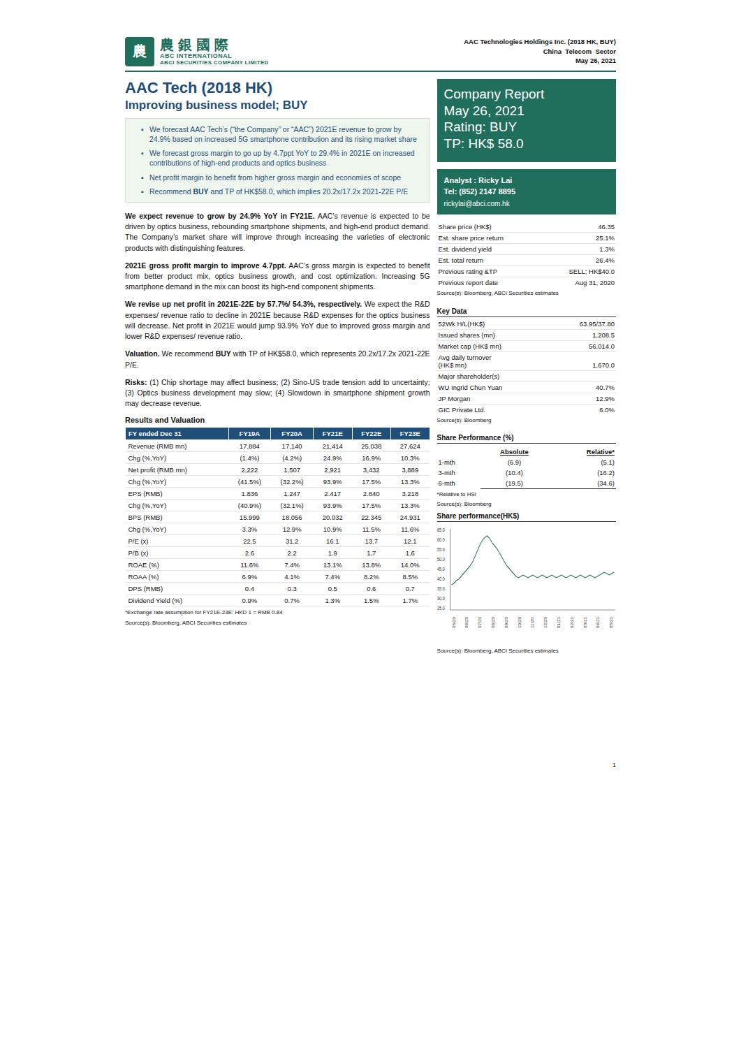農
農銀國際
ABC INTERNATIONAL
ABCI SECURITIES COMPANY LIMITED
AAC Technologies Holdings Inc. (2018 HK, BUY)
China Telecom Sector
May 26, 2021
AAC Tech (2018 HK)
Improving business model; BUY
We forecast AAC Tech’s (“the Company” or “AAC”) 2021E revenue to grow by 24.9% based on increased 5G smartphone contribution and its rising market share
We forecast gross margin to go up by 4.7ppt YoY to 29.4% in 2021E on increased contributions of high-end products and optics business
Net profit margin to benefit from higher gross margin and economies of scope
Recommend BUY and TP of HK$58.0, which implies 20.2x/17.2x 2021-22E P/E
We expect revenue to grow by 24.9% YoY in FY21E. AAC’s revenue is expected to be driven by optics business, rebounding smartphone shipments, and high-end product demand. The Company’s market share will improve through increasing the varieties of electronic products with distinguishing features.
2021E gross profit margin to improve 4.7ppt. AAC’s gross margin is expected to benefit from better product mix, optics business growth, and cost optimization. Increasing 5G smartphone demand in the mix can boost its high-end component shipments.
We revise up net profit in 2021E-22E by 57.7%/ 54.3%, respectively. We expect the R&D expenses/ revenue ratio to decline in 2021E because R&D expenses for the optics business will decrease. Net profit in 2021E would jump 93.9% YoY due to improved gross margin and lower R&D expenses/ revenue ratio.
Valuation. We recommend BUY with TP of HK$58.0, which represents 20.2x/17.2x 2021-22E P/E.
Risks: (1) Chip shortage may affect business; (2) Sino-US trade tension add to uncertainty; (3) Optics business development may slow; (4) Slowdown in smartphone shipment growth may decrease revenue.
Results and Valuation
| FY ended Dec 31 | FY19A | FY20A | FY21E | FY22E | FY23E |
| --- | --- | --- | --- | --- | --- |
| Revenue (RMB mn) | 17,884 | 17,140 | 21,414 | 25,038 | 27,624 |
| Chg (%,YoY) | (1.4%) | (4.2%) | 24.9% | 16.9% | 10.3% |
| Net profit (RMB mn) | 2,222 | 1,507 | 2,921 | 3,432 | 3,889 |
| Chg (%,YoY) | (41.5%) | (32.2%) | 93.9% | 17.5% | 13.3% |
| EPS (RMB) | 1.836 | 1.247 | 2.417 | 2.840 | 3.218 |
| Chg (%,YoY) | (40.9%) | (32.1%) | 93.9% | 17.5% | 13.3% |
| BPS (RMB) | 15.999 | 18.056 | 20.032 | 22.345 | 24.931 |
| Chg (%,YoY) | 3.3% | 12.9% | 10.9% | 11.5% | 11.6% |
| P/E (x) | 22.5 | 31.2 | 16.1 | 13.7 | 12.1 |
| P/B (x) | 2.6 | 2.2 | 1.9 | 1.7 | 1.6 |
| ROAE (%) | 11.6% | 7.4% | 13.1% | 13.8% | 14.0% |
| ROAA (%) | 6.9% | 4.1% | 7.4% | 8.2% | 8.5% |
| DPS (RMB) | 0.4 | 0.3 | 0.5 | 0.6 | 0.7 |
| Dividend Yield (%) | 0.9% | 0.7% | 1.3% | 1.5% | 1.7% |
*Exchange rate assumption for FY21E-23E: HKD 1 = RMB 0.84
Source(s): Bloomberg, ABCI Securities estimates
Company Report
May 26, 2021
Rating: BUY
TP: HK$ 58.0
Analyst : Ricky Lai
Tel: (852) 2147 8895
rickylai@abci.com.hk
| Share price (HK$) | 46.35 |
| Est. share price return | 25.1% |
| Est. dividend yield | 1.3% |
| Est. total return | 26.4% |
| Previous rating &TP | SELL; HK$40.0 |
| Previous report date | Aug 31, 2020 |
Source(s): Bloomberg, ABCI Securities estimates
Key Data
| 52Wk H/L(HK$) | 63.95/37.80 |
| Issued shares (mn) | 1,208.5 |
| Market cap (HK$ mn) | 56,014.0 |
| Avg daily turnover (HK$ mn) | 1,670.0 |
| Major shareholder(s) | |
| WU Ingrid Chun Yuan | 40.7% |
| JP Morgan | 12.9% |
| GIC Private Ltd. | 6.0% |
Source(s): Bloomberg
Share Performance (%)
| | Absolute | Relative* |
| 1-mth | (6.9) | (5.1) |
| 3-mth | (10.4) | (16.2) |
| 6-mth | (19.5) | (34.6) |
*Relative to HSI
Source(s): Bloomberg
Share performance(HK$)
65.0 60.0 55.0 50.0 45.0 40.0 35.0 30.0 25.0 05/20 06/20 07/20 08/20 09/20 10/20 11/20 12/20 01/21 02/21 03/21 04/21 05/21
Source(s): Bloomberg, ABCI Securities estimates
1